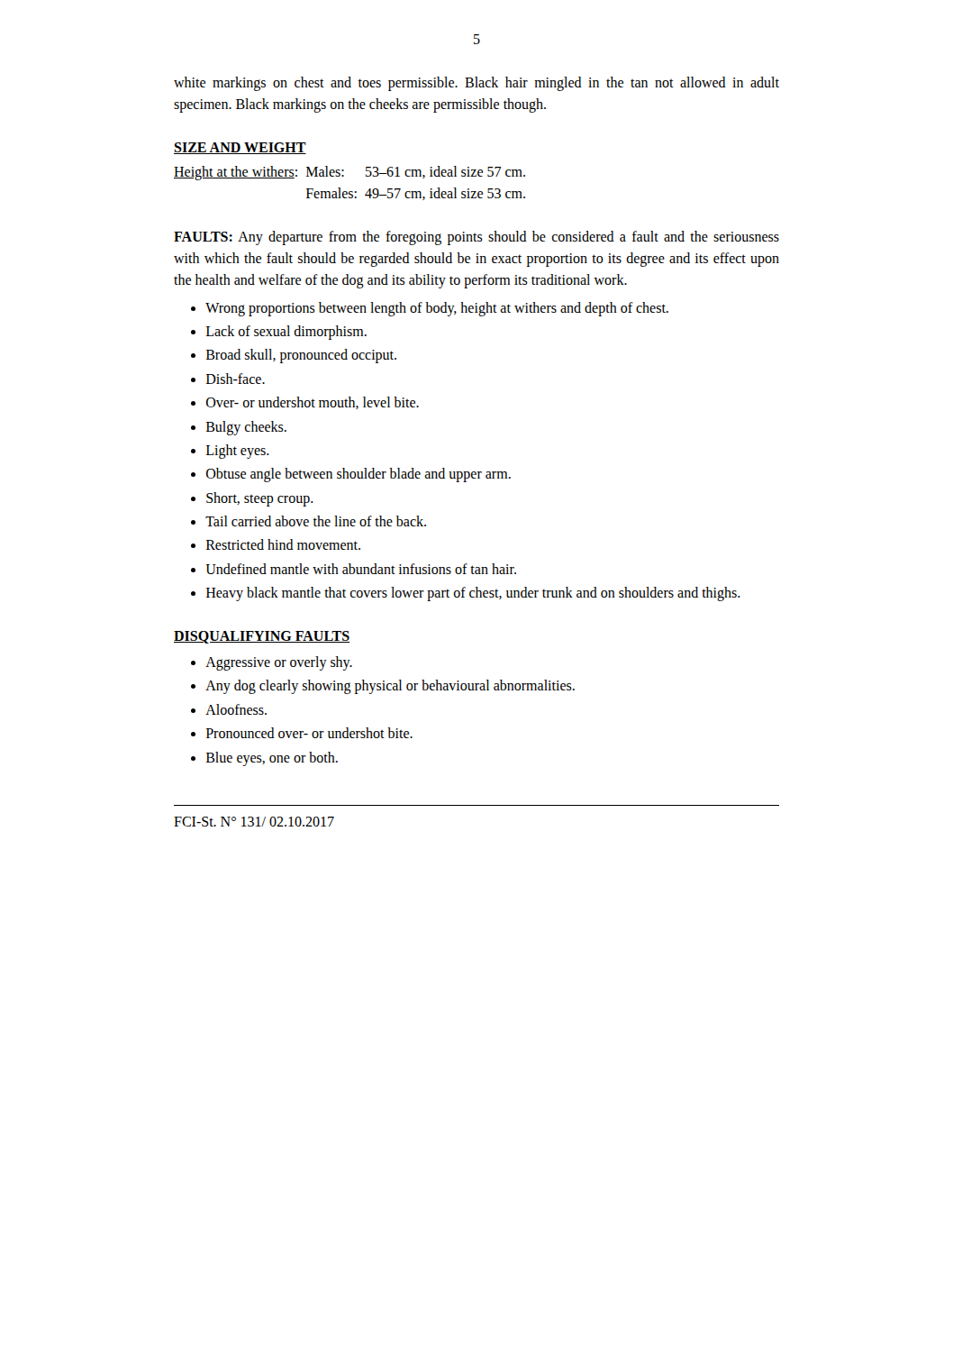5
white markings on chest and toes permissible. Black hair mingled in the tan not allowed in adult specimen. Black markings on the cheeks are permissible though.
SIZE AND WEIGHT
| Height at the withers : | Males: | 53–61 cm, ideal size 57 cm. |
| | Females: | 49–57 cm, ideal size 53 cm. |
FAULTS: Any departure from the foregoing points should be considered a fault and the seriousness with which the fault should be regarded should be in exact proportion to its degree and its effect upon the health and welfare of the dog and its ability to perform its traditional work.
Wrong proportions between length of body, height at withers and depth of chest.
Lack of sexual dimorphism.
Broad skull, pronounced occiput.
Dish-face.
Over- or undershot mouth, level bite.
Bulgy cheeks.
Light eyes.
Obtuse angle between shoulder blade and upper arm.
Short, steep croup.
Tail carried above the line of the back.
Restricted hind movement.
Undefined mantle with abundant infusions of tan hair.
Heavy black mantle that covers lower part of chest, under trunk and on shoulders and thighs.
DISQUALIFYING FAULTS
Aggressive or overly shy.
Any dog clearly showing physical or behavioural abnormalities.
Aloofness.
Pronounced over- or undershot bite.
Blue eyes, one or both.
FCI-St. N° 131/ 02.10.2017